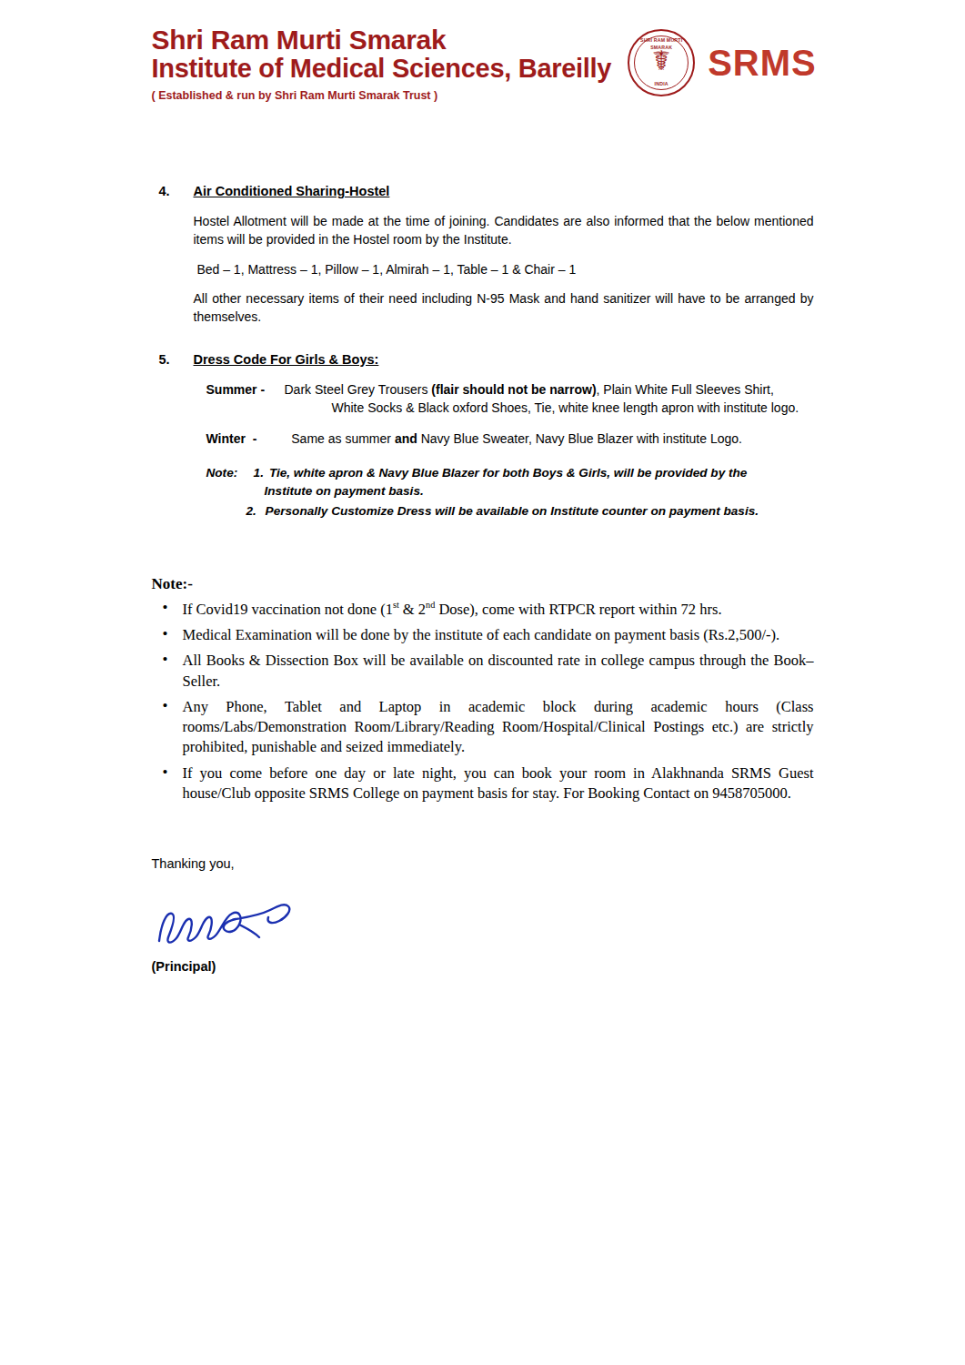Shri Ram Murti Smarak
Institute of Medical Sciences, Bareilly
( Established & run by Shri Ram Murti Smarak Trust )
SHRI RAM MURTI SMARAK
☤
INDIA
SRMS
4.
Air Conditioned Sharing-Hostel
Hostel Allotment will be made at the time of joining. Candidates are also informed that the below mentioned items will be provided in the Hostel room by the Institute.
Bed – 1, Mattress – 1, Pillow – 1, Almirah – 1, Table – 1 & Chair – 1
All other necessary items of their need including N-95 Mask and hand sanitizer will have to be arranged by themselves.
5.
Dress Code For Girls & Boys:
Summer -
Dark Steel Grey Trousers (flair should not be narrow), Plain White Full Sleeves Shirt, White Socks & Black oxford Shoes, Tie, white knee length apron with institute logo.
Winter -
Same as summer and Navy Blue Sweater, Navy Blue Blazer with institute Logo.
Note: 1. Tie, white apron & Navy Blue Blazer for both Boys & Girls, will be provided by the
Institute on payment basis.
2. Personally Customize Dress will be available on Institute counter on payment basis.
Note:-
If Covid19 vaccination not done (1st & 2nd Dose), come with RTPCR report within 72 hrs.
Medical Examination will be done by the institute of each candidate on payment basis (Rs.2,500/-).
All Books & Dissection Box will be available on discounted rate in college campus through the Book– Seller.
Any Phone, Tablet and Laptop in academic block during academic hours (Class rooms/Labs/Demonstration Room/Library/Reading Room/Hospital/Clinical Postings etc.) are strictly prohibited, punishable and seized immediately.
If you come before one day or late night, you can book your room in Alakhnanda SRMS Guest house/Club opposite SRMS College on payment basis for stay. For Booking Contact on 9458705000.
Thanking you,
(Principal)